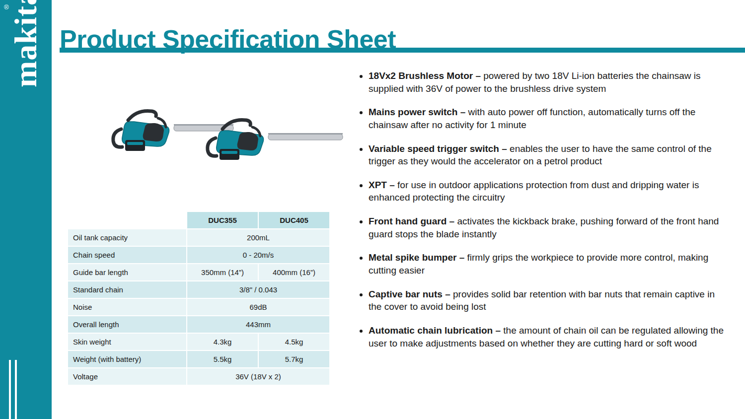® makita
Product Specification Sheet
| | DUC355 | DUC405 |
| --- | --- | --- |
| Oil tank capacity | 200mL |
| Chain speed | 0 - 20m/s |
| Guide bar length | 350mm (14”) | 400mm (16”) |
| Standard chain | 3/8" / 0.043 |
| Noise | 69dB |
| Overall length | 443mm |
| Skin weight | 4.3kg | 4.5kg |
| Weight (with battery) | 5.5kg | 5.7kg |
| Voltage | 36V (18V x 2) |
18Vx2 Brushless Motor – powered by two 18V Li-ion batteries the chainsaw is supplied with 36V of power to the brushless drive system
Mains power switch – with auto power off function, automatically turns off the chainsaw after no activity for 1 minute
Variable speed trigger switch – enables the user to have the same control of the trigger as they would the accelerator on a petrol product
XPT – for use in outdoor applications protection from dust and dripping water is enhanced protecting the circuitry
Front hand guard – activates the kickback brake, pushing forward of the front hand guard stops the blade instantly
Metal spike bumper – firmly grips the workpiece to provide more control, making cutting easier
Captive bar nuts – provides solid bar retention with bar nuts that remain captive in the cover to avoid being lost
Automatic chain lubrication – the amount of chain oil can be regulated allowing the user to make adjustments based on whether they are cutting hard or soft wood